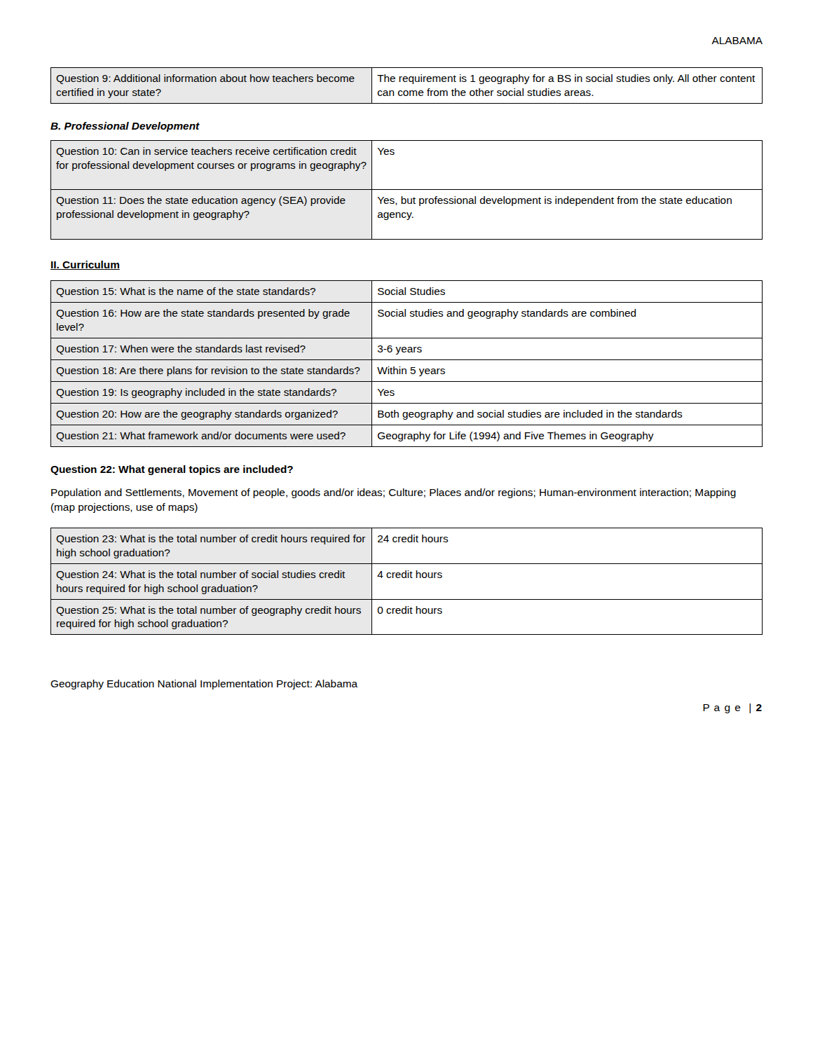ALABAMA
| Question 9: Additional information about how teachers become certified in your state? | The requirement is 1 geography for a BS in social studies only. All other content can come from the other social studies areas. |
B. Professional Development
| Question 10: Can in service teachers receive certification credit for professional development courses or programs in geography? | Yes |
| Question 11: Does the state education agency (SEA) provide professional development in geography? | Yes, but professional development is independent from the state education agency. |
II. Curriculum
| Question 15: What is the name of the state standards? | Social Studies |
| Question 16: How are the state standards presented by grade level? | Social studies and geography standards are combined |
| Question 17: When were the standards last revised? | 3-6 years |
| Question 18: Are there plans for revision to the state standards? | Within 5 years |
| Question 19: Is geography included in the state standards? | Yes |
| Question 20: How are the geography standards organized? | Both geography and social studies are included in the standards |
| Question 21: What framework and/or documents were used? | Geography for Life (1994) and Five Themes in Geography |
Question 22: What general topics are included?
Population and Settlements, Movement of people, goods and/or ideas; Culture; Places and/or regions; Human-environment interaction; Mapping (map projections, use of maps)
| Question 23: What is the total number of credit hours required for high school graduation? | 24 credit hours |
| Question 24: What is the total number of social studies credit hours required for high school graduation? | 4 credit hours |
| Question 25: What is the total number of geography credit hours required for high school graduation? | 0 credit hours |
Geography Education National Implementation Project: Alabama
P a g e | 2